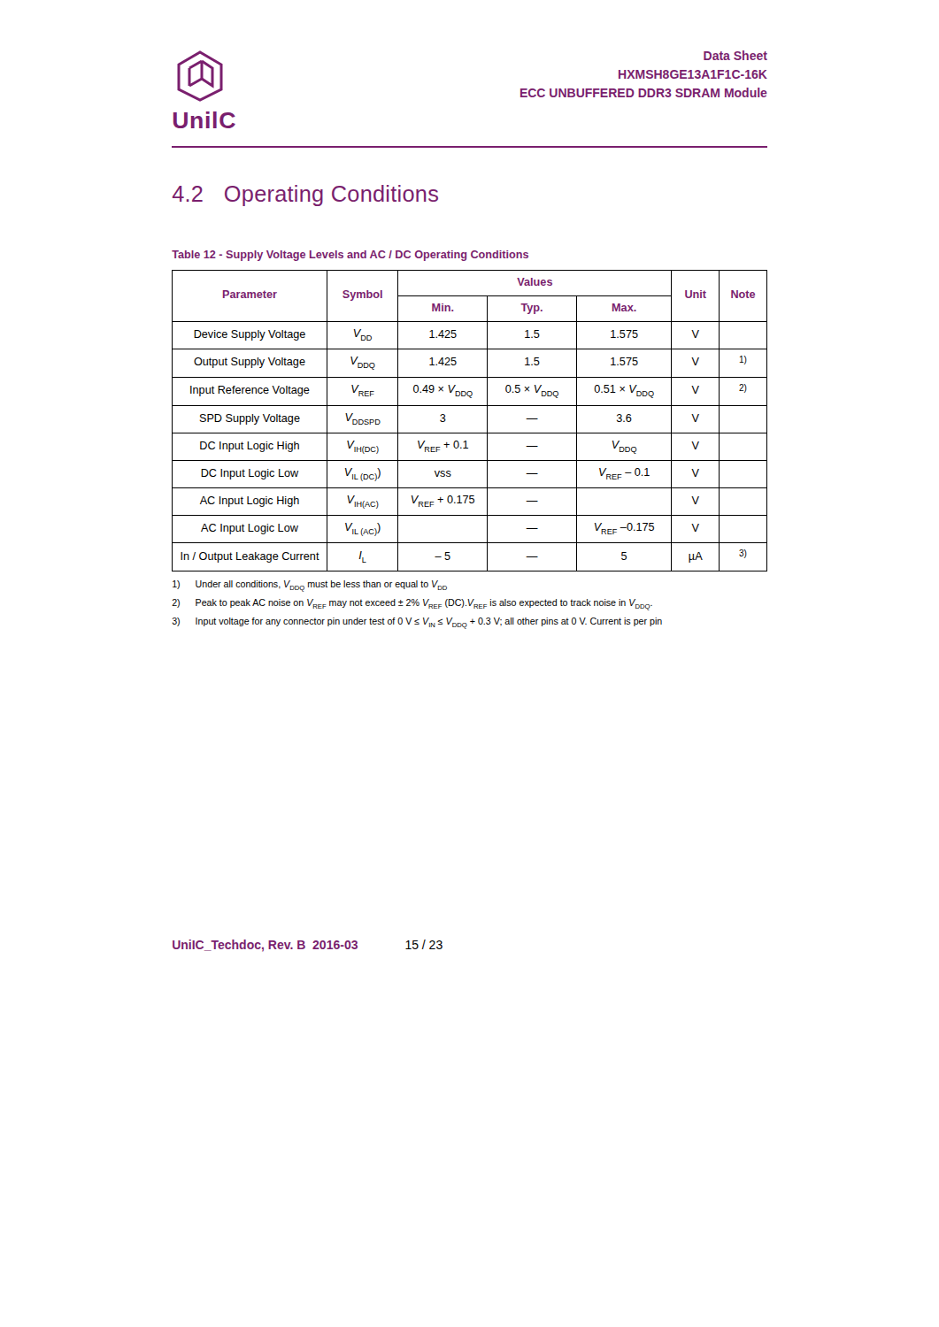UnilC
Data Sheet
HXMSH8GE13A1F1C-16K
ECC UNBUFFERED DDR3 SDRAM Module
4.2 Operating Conditions
Table 12 - Supply Voltage Levels and AC / DC Operating Conditions
| Parameter | Symbol | Values | Unit | Note |
| --- | --- | --- | --- | --- |
| Min. | Typ. | Max. |
| Device Supply Voltage | V DD | 1.425 | 1.5 | 1.575 | V | |
| Output Supply Voltage | V DDQ | 1.425 | 1.5 | 1.575 | V | 1) |
| Input Reference Voltage | V REF | 0.49 × V DDQ | 0.5 × V DDQ | 0.51 × V DDQ | V | 2) |
| SPD Supply Voltage | V DDSPD | 3 | — | 3.6 | V | |
| DC Input Logic High | V IH(DC) | V REF + 0.1 | — | V DDQ | V | |
| DC Input Logic Low | V IL (DC) ) | vss | — | V REF – 0.1 | V | |
| AC Input Logic High | V IH(AC) | V REF + 0.175 | — | | V | |
| AC Input Logic Low | V IL (AC) ) | | — | V REF –0.175 | V | |
| In / Output Leakage Current | I L | – 5 | — | 5 | µA | 3) |
Under all conditions, VDDQ must be less than or equal to VDD
Peak to peak AC noise on VREF may not exceed ± 2% VREF (DC).VREF is also expected to track noise in VDDQ.
Input voltage for any connector pin under test of 0 V ≤ VIN ≤ VDDQ + 0.3 V; all other pins at 0 V. Current is per pin
UniIC_Techdoc, Rev. B 2016-03 15 / 23